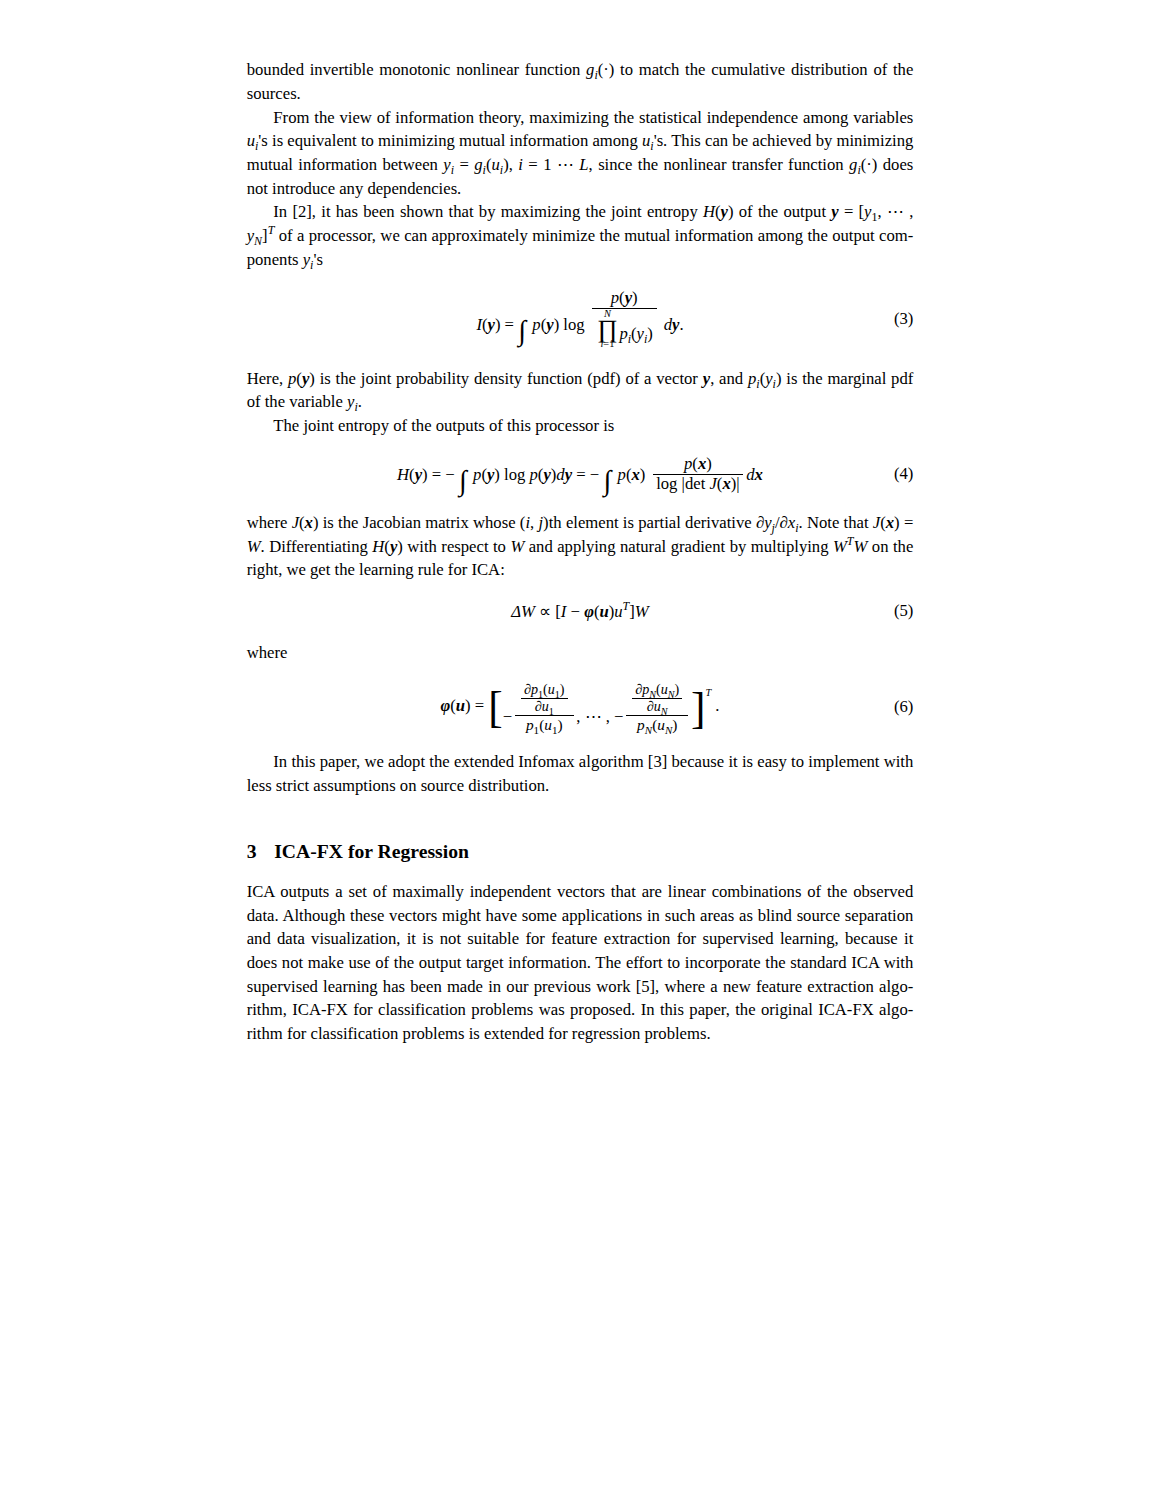bounded invertible monotonic nonlinear function gi(·) to match the cumulative distribution of the sources.
From the view of information theory, maximizing the statistical independence among variables ui's is equivalent to minimizing mutual information among ui's. This can be achieved by minimizing mutual information between yi = gi(ui), i = 1 ⋯ L, since the nonlinear transfer function gi(·) does not introduce any dependencies.
In [2], it has been shown that by maximizing the joint entropy H(y) of the output y = [y1, ⋯ , yN]T of a processor, we can approximately minimize the mutual information among the output components yi's
I(y) = ∫ p(y) log p(y) N∏i=1 pi(yi) dy. (3)
Here, p(y) is the joint probability density function (pdf) of a vector y, and pi(yi) is the marginal pdf of the variable yi.
The joint entropy of the outputs of this processor is
H(y) = − ∫ p(y) log p(y)dy = − ∫ p(x) p(x) log |det J(x)|dx (4)
where J(x) is the Jacobian matrix whose (i, j)th element is partial derivative ∂yj/∂xi. Note that J(x) = W. Differentiating H(y) with respect to W and applying natural gradient by multiplying WTW on the right, we get the learning rule for ICA:
ΔW ∝ [I − φ(u)uT]W (5)
where
φ(u) = [−∂p1(u1)∂u1 p1(u1), ⋯ , −∂pN(uN)∂uN pN(uN)]T . (6)
In this paper, we adopt the extended Infomax algorithm [3] because it is easy to implement with less strict assumptions on source distribution.
3 ICA-FX for Regression
ICA outputs a set of maximally independent vectors that are linear combinations of the observed data. Although these vectors might have some applications in such areas as blind source separation and data visualization, it is not suitable for feature extraction for supervised learning, because it does not make use of the output target information. The effort to incorporate the standard ICA with supervised learning has been made in our previous work [5], where a new feature extraction algorithm, ICA-FX for classification problems was proposed. In this paper, the original ICA-FX algorithm for classification problems is extended for regression problems.